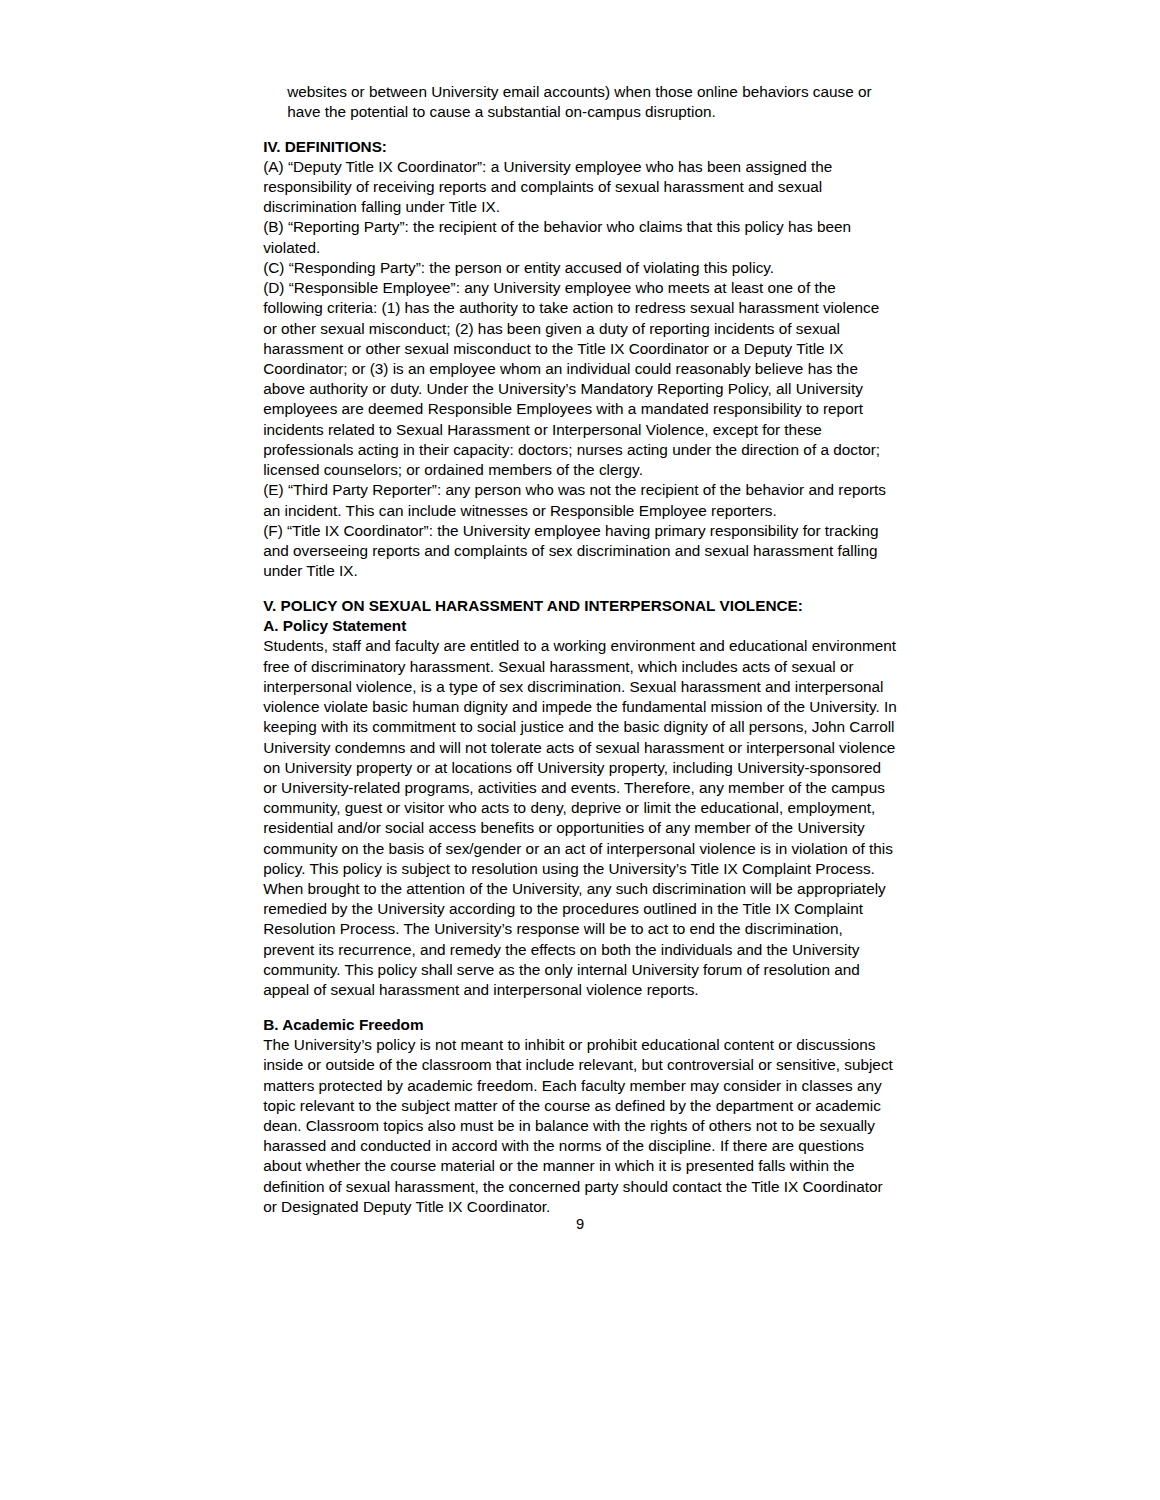websites or between University email accounts) when those online behaviors cause or have the potential to cause a substantial on-campus disruption.
IV. DEFINITIONS:
(A) “Deputy Title IX Coordinator”: a University employee who has been assigned the responsibility of receiving reports and complaints of sexual harassment and sexual discrimination falling under Title IX.
(B) “Reporting Party”: the recipient of the behavior who claims that this policy has been violated.
(C) “Responding Party”: the person or entity accused of violating this policy.
(D) “Responsible Employee”: any University employee who meets at least one of the following criteria: (1) has the authority to take action to redress sexual harassment violence or other sexual misconduct; (2) has been given a duty of reporting incidents of sexual harassment or other sexual misconduct to the Title IX Coordinator or a Deputy Title IX Coordinator; or (3) is an employee whom an individual could reasonably believe has the above authority or duty. Under the University’s Mandatory Reporting Policy, all University employees are deemed Responsible Employees with a mandated responsibility to report incidents related to Sexual Harassment or Interpersonal Violence, except for these professionals acting in their capacity: doctors; nurses acting under the direction of a doctor; licensed counselors; or ordained members of the clergy.
(E) “Third Party Reporter”: any person who was not the recipient of the behavior and reports an incident. This can include witnesses or Responsible Employee reporters.
(F) “Title IX Coordinator”: the University employee having primary responsibility for tracking and overseeing reports and complaints of sex discrimination and sexual harassment falling under Title IX.
V. POLICY ON SEXUAL HARASSMENT AND INTERPERSONAL VIOLENCE:
A. Policy Statement
Students, staff and faculty are entitled to a working environment and educational environment free of discriminatory harassment. Sexual harassment, which includes acts of sexual or interpersonal violence, is a type of sex discrimination. Sexual harassment and interpersonal violence violate basic human dignity and impede the fundamental mission of the University. In keeping with its commitment to social justice and the basic dignity of all persons, John Carroll University condemns and will not tolerate acts of sexual harassment or interpersonal violence on University property or at locations off University property, including University-sponsored or University-related programs, activities and events. Therefore, any member of the campus community, guest or visitor who acts to deny, deprive or limit the educational, employment, residential and/or social access benefits or opportunities of any member of the University community on the basis of sex/gender or an act of interpersonal violence is in violation of this policy. This policy is subject to resolution using the University’s Title IX Complaint Process. When brought to the attention of the University, any such discrimination will be appropriately remedied by the University according to the procedures outlined in the Title IX Complaint Resolution Process. The University’s response will be to act to end the discrimination, prevent its recurrence, and remedy the effects on both the individuals and the University community. This policy shall serve as the only internal University forum of resolution and appeal of sexual harassment and interpersonal violence reports.
B. Academic Freedom
The University’s policy is not meant to inhibit or prohibit educational content or discussions inside or outside of the classroom that include relevant, but controversial or sensitive, subject matters protected by academic freedom. Each faculty member may consider in classes any topic relevant to the subject matter of the course as defined by the department or academic dean. Classroom topics also must be in balance with the rights of others not to be sexually harassed and conducted in accord with the norms of the discipline. If there are questions about whether the course material or the manner in which it is presented falls within the definition of sexual harassment, the concerned party should contact the Title IX Coordinator or Designated Deputy Title IX Coordinator.
9